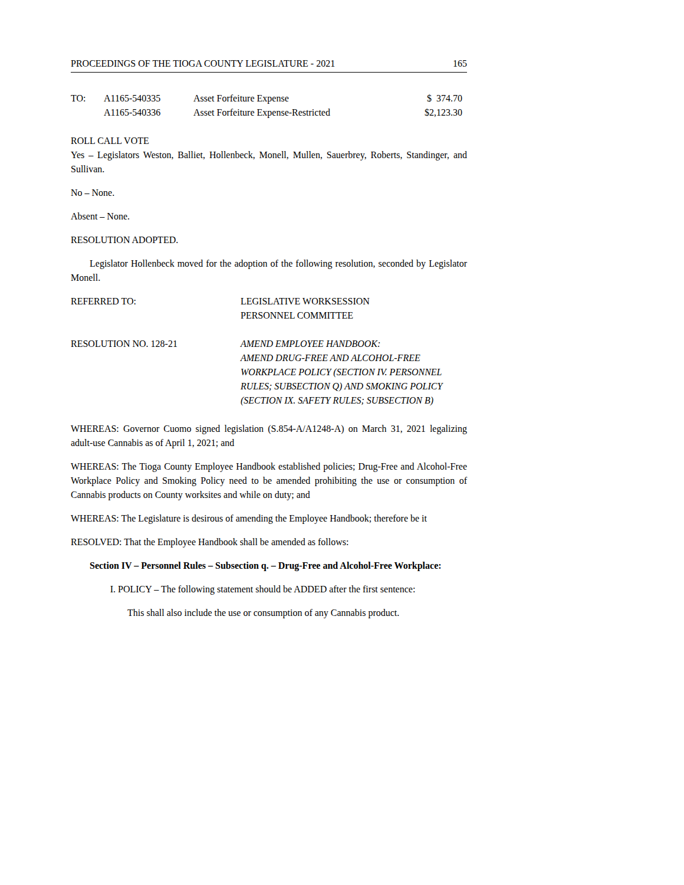Proceedings of the Tioga County Legislature - 2021 165
| TO: | A1165-540335 | Asset Forfeiture Expense | $ 374.70 |
| | A1165-540336 | Asset Forfeiture Expense-Restricted | $2,123.30 |
ROLL CALL VOTE
Yes – Legislators Weston, Balliet, Hollenbeck, Monell, Mullen, Sauerbrey, Roberts, Standinger, and Sullivan.
No – None.
Absent – None.
RESOLUTION ADOPTED.
Legislator Hollenbeck moved for the adoption of the following resolution, seconded by Legislator Monell.
| REFERRED TO: | LEGISLATIVE WORKSESSION PERSONNEL COMMITTEE |
| RESOLUTION NO. 128-21 | AMEND EMPLOYEE HANDBOOK: AMEND DRUG-FREE AND ALCOHOL-FREE WORKPLACE POLICY (SECTION IV. PERSONNEL RULES; SUBSECTION Q) AND SMOKING POLICY (SECTION IX. SAFETY RULES; SUBSECTION B) |
WHEREAS: Governor Cuomo signed legislation (S.854-A/A1248-A) on March 31, 2021 legalizing adult-use Cannabis as of April 1, 2021; and
WHEREAS: The Tioga County Employee Handbook established policies; Drug-Free and Alcohol-Free Workplace Policy and Smoking Policy need to be amended prohibiting the use or consumption of Cannabis products on County worksites and while on duty; and
WHEREAS: The Legislature is desirous of amending the Employee Handbook; therefore be it
RESOLVED: That the Employee Handbook shall be amended as follows:
Section IV – Personnel Rules – Subsection q. – Drug-Free and Alcohol-Free Workplace:
POLICY – The following statement should be ADDED after the first sentence:
This shall also include the use or consumption of any Cannabis product.